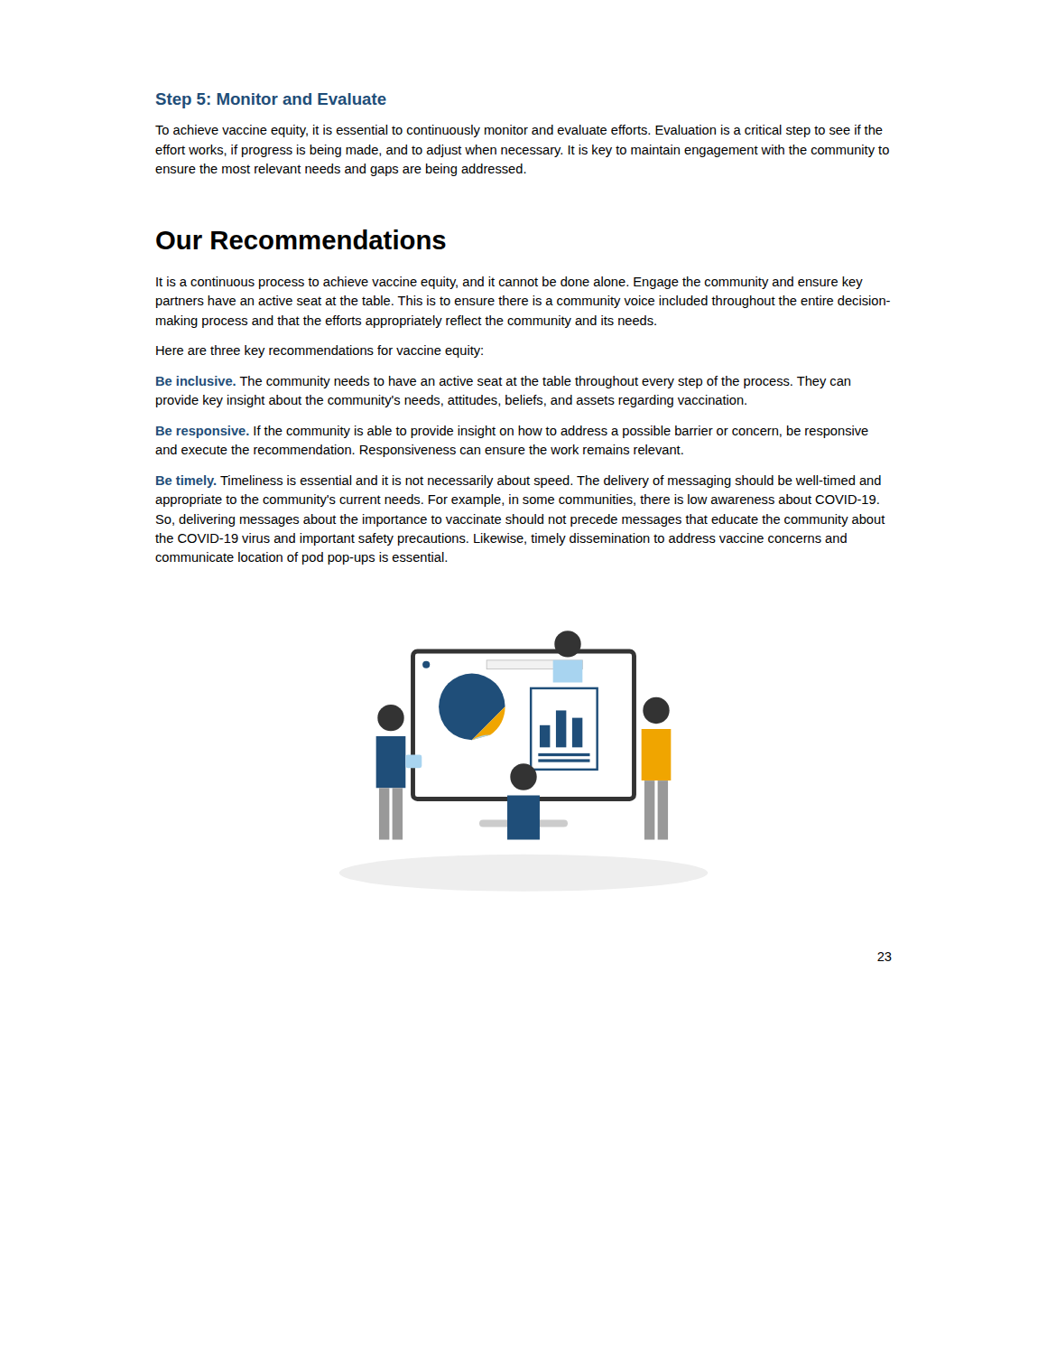Step 5: Monitor and Evaluate
To achieve vaccine equity, it is essential to continuously monitor and evaluate efforts. Evaluation is a critical step to see if the effort works, if progress is being made, and to adjust when necessary. It is key to maintain engagement with the community to ensure the most relevant needs and gaps are being addressed.
Our Recommendations
It is a continuous process to achieve vaccine equity, and it cannot be done alone. Engage the community and ensure key partners have an active seat at the table. This is to ensure there is a community voice included throughout the entire decision-making process and that the efforts appropriately reflect the community and its needs.
Here are three key recommendations for vaccine equity:
Be inclusive. The community needs to have an active seat at the table throughout every step of the process. They can provide key insight about the community's needs, attitudes, beliefs, and assets regarding vaccination.
Be responsive. If the community is able to provide insight on how to address a possible barrier or concern, be responsive and execute the recommendation. Responsiveness can ensure the work remains relevant.
Be timely. Timeliness is essential and it is not necessarily about speed. The delivery of messaging should be well-timed and appropriate to the community's current needs. For example, in some communities, there is low awareness about COVID-19. So, delivering messages about the importance to vaccinate should not precede messages that educate the community about the COVID-19 virus and important safety precautions. Likewise, timely dissemination to address vaccine concerns and communicate location of pod pop-ups is essential.
23